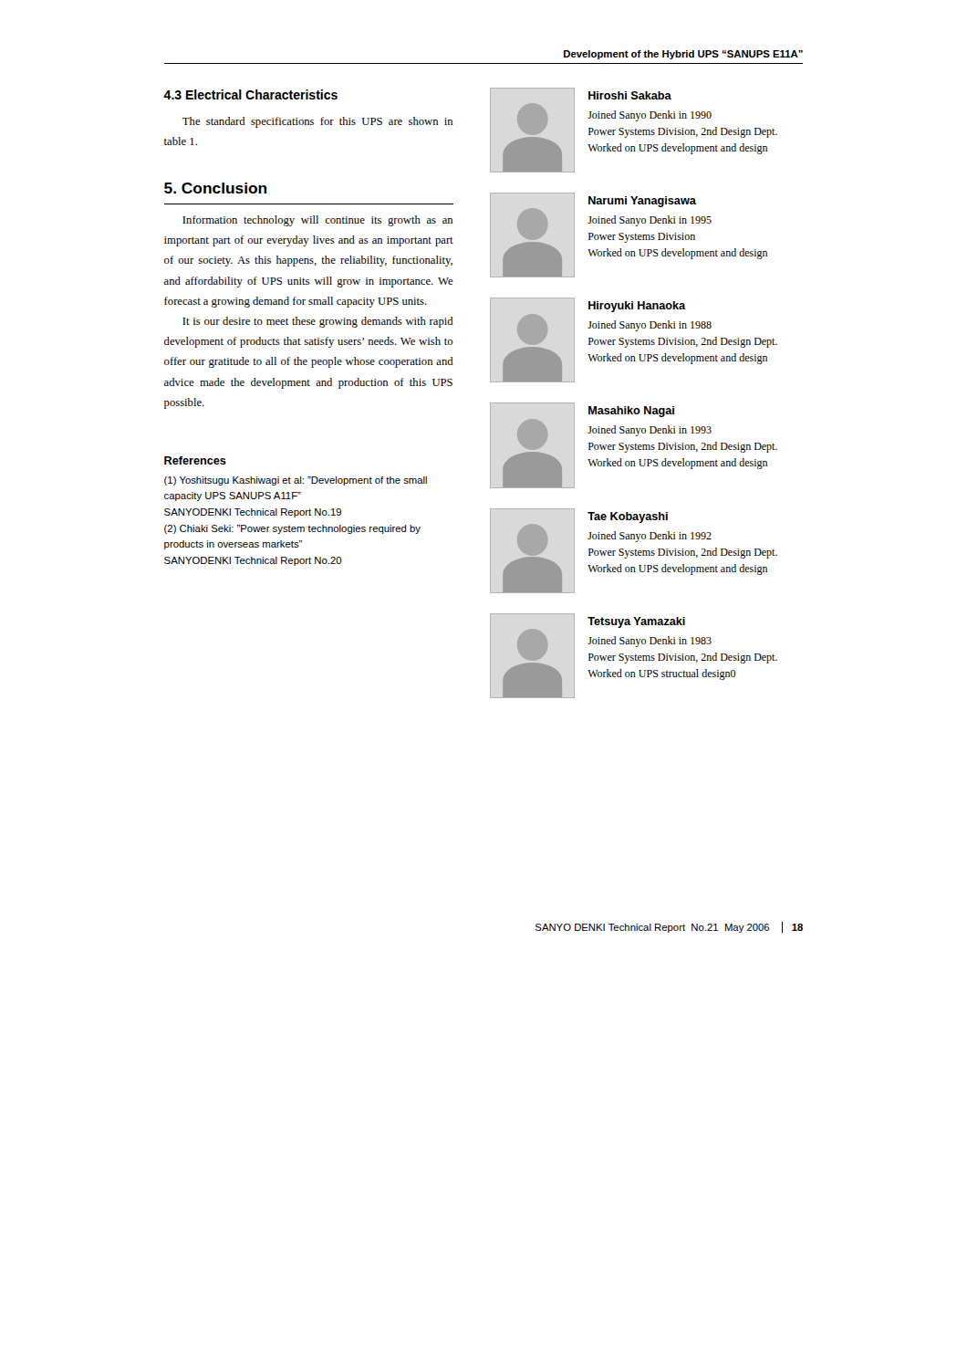Development of the Hybrid UPS “SANUPS E11A”
4.3 Electrical Characteristics
The standard specifications for this UPS are shown in table 1.
5. Conclusion
Information technology will continue its growth as an important part of our everyday lives and as an important part of our society. As this happens, the reliability, functionality, and affordability of UPS units will grow in importance. We forecast a growing demand for small capacity UPS units.
It is our desire to meet these growing demands with rapid development of products that satisfy users’ needs. We wish to offer our gratitude to all of the people whose cooperation and advice made the development and production of this UPS possible.
References
(1) Yoshitsugu Kashiwagi et al: ”Development of the small capacity UPS SANUPS A11F”
SANYODENKI Technical Report No.19
(2) Chiaki Seki: ”Power system technologies required by products in overseas markets”
SANYODENKI Technical Report No.20
Hiroshi Sakaba
Joined Sanyo Denki in 1990
Power Systems Division, 2nd Design Dept.
Worked on UPS development and design
Narumi Yanagisawa
Joined Sanyo Denki in 1995
Power Systems Division
Worked on UPS development and design
Hiroyuki Hanaoka
Joined Sanyo Denki in 1988
Power Systems Division, 2nd Design Dept.
Worked on UPS development and design
Masahiko Nagai
Joined Sanyo Denki in 1993
Power Systems Division, 2nd Design Dept.
Worked on UPS development and design
Tae Kobayashi
Joined Sanyo Denki in 1992
Power Systems Division, 2nd Design Dept.
Worked on UPS development and design
Tetsuya Yamazaki
Joined Sanyo Denki in 1983
Power Systems Division, 2nd Design Dept.
Worked on UPS structual design0
SANYO DENKI Technical Report No.21 May 2006 18